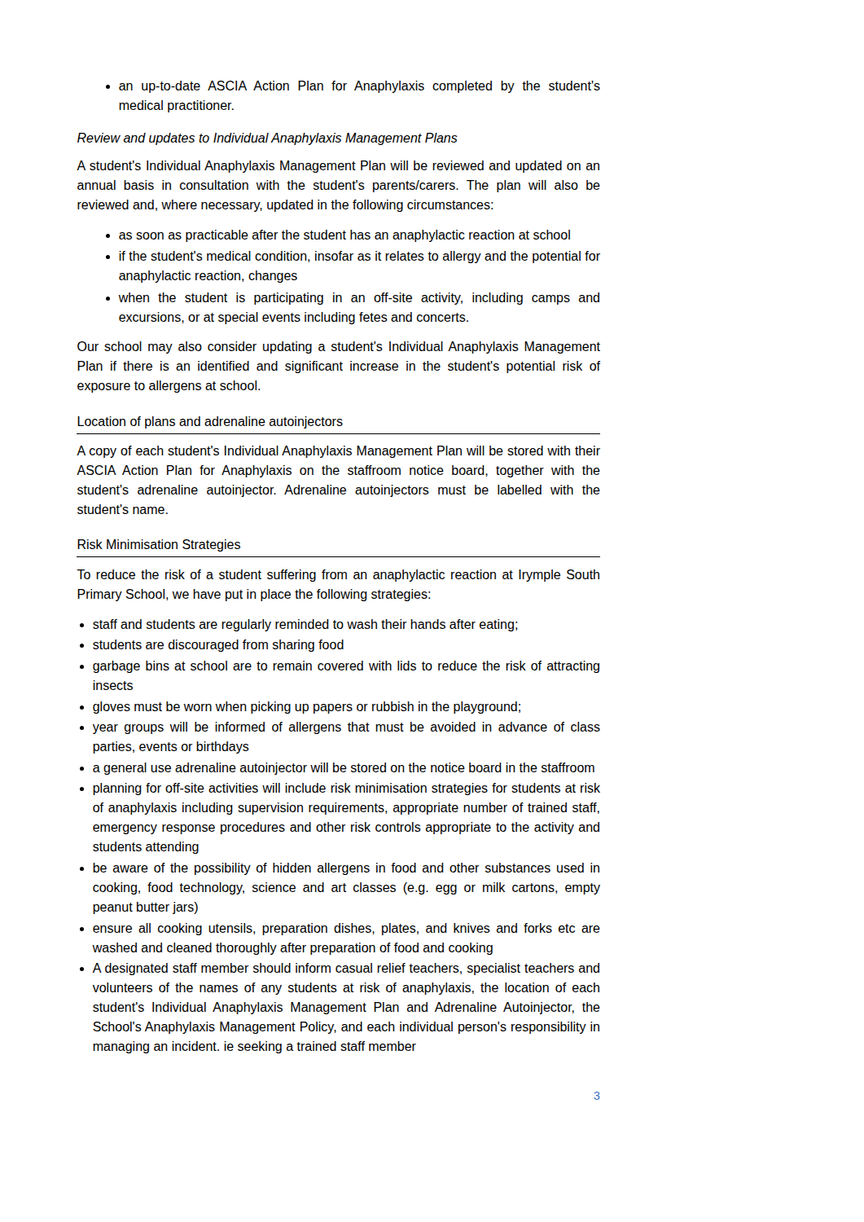an up-to-date ASCIA Action Plan for Anaphylaxis completed by the student's medical practitioner.
Review and updates to Individual Anaphylaxis Management Plans
A student's Individual Anaphylaxis Management Plan will be reviewed and updated on an annual basis in consultation with the student's parents/carers. The plan will also be reviewed and, where necessary, updated in the following circumstances:
as soon as practicable after the student has an anaphylactic reaction at school
if the student's medical condition, insofar as it relates to allergy and the potential for anaphylactic reaction, changes
when the student is participating in an off-site activity, including camps and excursions, or at special events including fetes and concerts.
Our school may also consider updating a student's Individual Anaphylaxis Management Plan if there is an identified and significant increase in the student's potential risk of exposure to allergens at school.
Location of plans and adrenaline autoinjectors
A copy of each student's Individual Anaphylaxis Management Plan will be stored with their ASCIA Action Plan for Anaphylaxis on the staffroom notice board, together with the student's adrenaline autoinjector. Adrenaline autoinjectors must be labelled with the student's name.
Risk Minimisation Strategies
To reduce the risk of a student suffering from an anaphylactic reaction at Irymple South Primary School, we have put in place the following strategies:
staff and students are regularly reminded to wash their hands after eating;
students are discouraged from sharing food
garbage bins at school are to remain covered with lids to reduce the risk of attracting insects
gloves must be worn when picking up papers or rubbish in the playground;
year groups will be informed of allergens that must be avoided in advance of class parties, events or birthdays
a general use adrenaline autoinjector will be stored on the notice board in the staffroom
planning for off-site activities will include risk minimisation strategies for students at risk of anaphylaxis including supervision requirements, appropriate number of trained staff, emergency response procedures and other risk controls appropriate to the activity and students attending
be aware of the possibility of hidden allergens in food and other substances used in cooking, food technology, science and art classes (e.g. egg or milk cartons, empty peanut butter jars)
ensure all cooking utensils, preparation dishes, plates, and knives and forks etc are washed and cleaned thoroughly after preparation of food and cooking
A designated staff member should inform casual relief teachers, specialist teachers and volunteers of the names of any students at risk of anaphylaxis, the location of each student's Individual Anaphylaxis Management Plan and Adrenaline Autoinjector, the School's Anaphylaxis Management Policy, and each individual person's responsibility in managing an incident. ie seeking a trained staff member
3